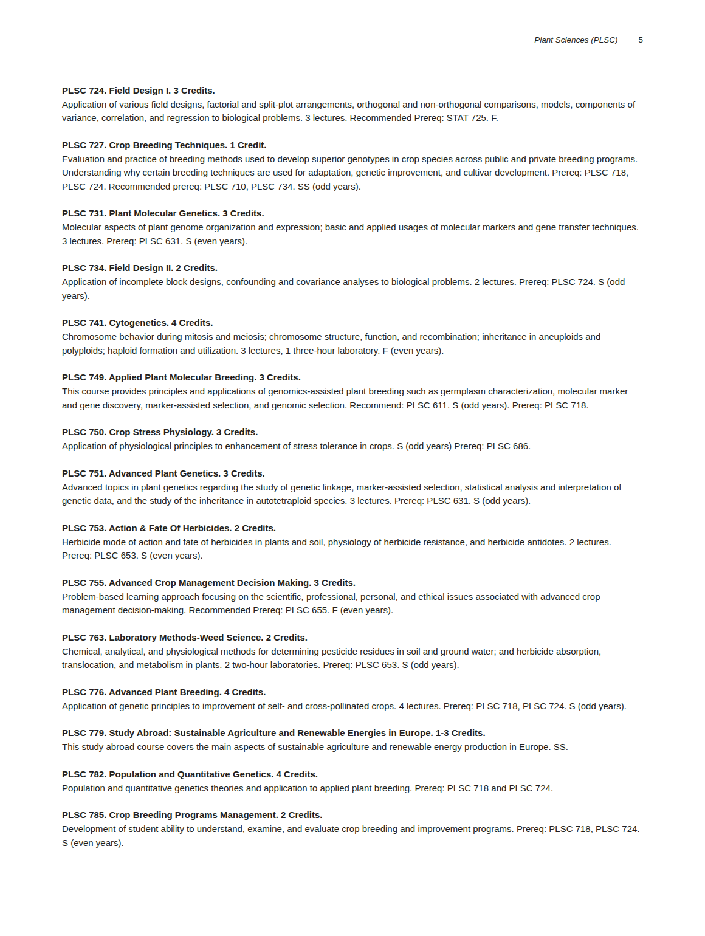Plant Sciences (PLSC) 5
PLSC 724. Field Design I. 3 Credits.
Application of various field designs, factorial and split-plot arrangements, orthogonal and non-orthogonal comparisons, models, components of variance, correlation, and regression to biological problems. 3 lectures. Recommended Prereq: STAT 725. F.
PLSC 727. Crop Breeding Techniques. 1 Credit.
Evaluation and practice of breeding methods used to develop superior genotypes in crop species across public and private breeding programs. Understanding why certain breeding techniques are used for adaptation, genetic improvement, and cultivar development. Prereq: PLSC 718, PLSC 724. Recommended prereq: PLSC 710, PLSC 734. SS (odd years).
PLSC 731. Plant Molecular Genetics. 3 Credits.
Molecular aspects of plant genome organization and expression; basic and applied usages of molecular markers and gene transfer techniques. 3 lectures. Prereq: PLSC 631. S (even years).
PLSC 734. Field Design II. 2 Credits.
Application of incomplete block designs, confounding and covariance analyses to biological problems. 2 lectures. Prereq: PLSC 724. S (odd years).
PLSC 741. Cytogenetics. 4 Credits.
Chromosome behavior during mitosis and meiosis; chromosome structure, function, and recombination; inheritance in aneuploids and polyploids; haploid formation and utilization. 3 lectures, 1 three-hour laboratory. F (even years).
PLSC 749. Applied Plant Molecular Breeding. 3 Credits.
This course provides principles and applications of genomics-assisted plant breeding such as germplasm characterization, molecular marker and gene discovery, marker-assisted selection, and genomic selection. Recommend: PLSC 611. S (odd years). Prereq: PLSC 718.
PLSC 750. Crop Stress Physiology. 3 Credits.
Application of physiological principles to enhancement of stress tolerance in crops. S (odd years) Prereq: PLSC 686.
PLSC 751. Advanced Plant Genetics. 3 Credits.
Advanced topics in plant genetics regarding the study of genetic linkage, marker-assisted selection, statistical analysis and interpretation of genetic data, and the study of the inheritance in autotetraploid species. 3 lectures. Prereq: PLSC 631. S (odd years).
PLSC 753. Action & Fate Of Herbicides. 2 Credits.
Herbicide mode of action and fate of herbicides in plants and soil, physiology of herbicide resistance, and herbicide antidotes. 2 lectures. Prereq: PLSC 653. S (even years).
PLSC 755. Advanced Crop Management Decision Making. 3 Credits.
Problem-based learning approach focusing on the scientific, professional, personal, and ethical issues associated with advanced crop management decision-making. Recommended Prereq: PLSC 655. F (even years).
PLSC 763. Laboratory Methods-Weed Science. 2 Credits.
Chemical, analytical, and physiological methods for determining pesticide residues in soil and ground water; and herbicide absorption, translocation, and metabolism in plants. 2 two-hour laboratories. Prereq: PLSC 653. S (odd years).
PLSC 776. Advanced Plant Breeding. 4 Credits.
Application of genetic principles to improvement of self- and cross-pollinated crops. 4 lectures. Prereq: PLSC 718, PLSC 724. S (odd years).
PLSC 779. Study Abroad: Sustainable Agriculture and Renewable Energies in Europe. 1-3 Credits.
This study abroad course covers the main aspects of sustainable agriculture and renewable energy production in Europe. SS.
PLSC 782. Population and Quantitative Genetics. 4 Credits.
Population and quantitative genetics theories and application to applied plant breeding. Prereq: PLSC 718 and PLSC 724.
PLSC 785. Crop Breeding Programs Management. 2 Credits.
Development of student ability to understand, examine, and evaluate crop breeding and improvement programs. Prereq: PLSC 718, PLSC 724. S (even years).